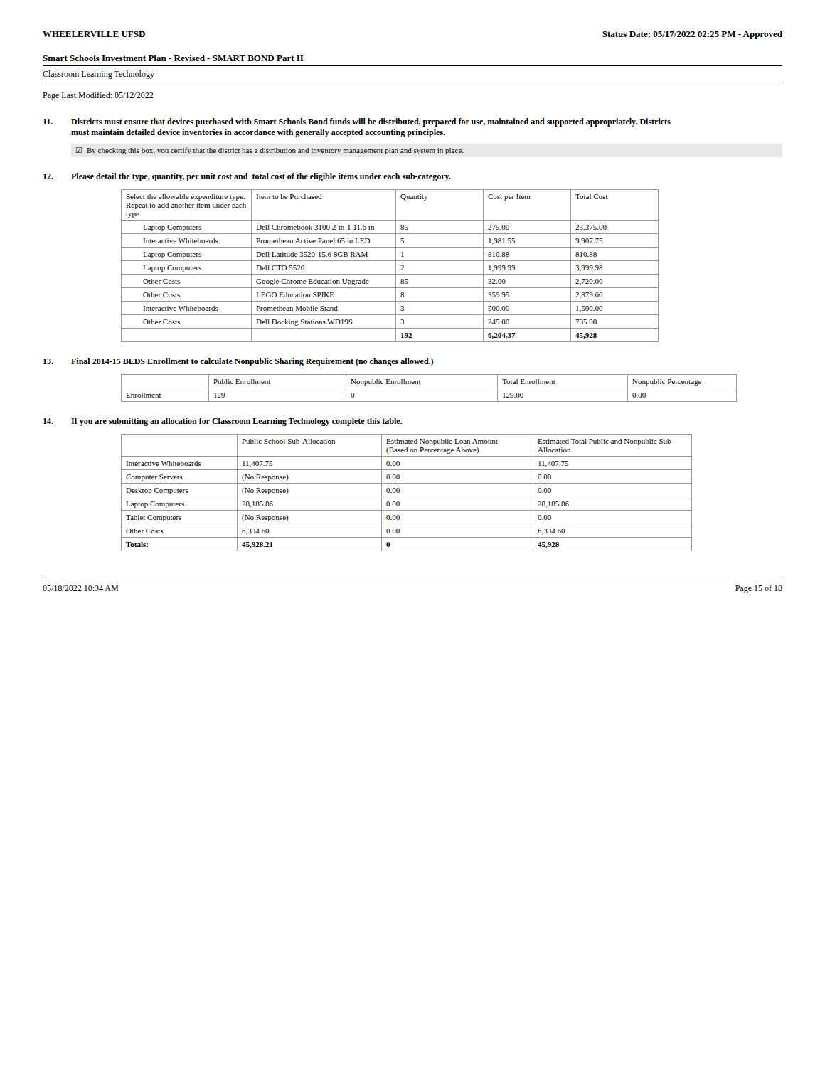WHEELERVILLE UFSD
Status Date: 05/17/2022 02:25 PM - Approved
Smart Schools Investment Plan - Revised - SMART BOND Part II
Classroom Learning Technology
Page Last Modified: 05/12/2022
11.
Districts must ensure that devices purchased with Smart Schools Bond funds will be distributed, prepared for use, maintained and supported appropriately. Districts must maintain detailed device inventories in accordance with generally accepted accounting principles.
☑By checking this box, you certify that the district has a distribution and inventory management plan and system in place.
12.
Please detail the type, quantity, per unit cost and total cost of the eligible items under each sub-category.
| Select the allowable expenditure type. Repeat to add another item under each type. | Item to be Purchased | Quantity | Cost per Item | Total Cost |
| --- | --- | --- | --- | --- |
| Laptop Computers | Dell Chromebook 3100 2-in-1 11.6 in | 85 | 275.00 | 23,375.00 |
| Interactive Whiteboards | Promethean Active Panel 65 in LED | 5 | 1,981.55 | 9,907.75 |
| Laptop Computers | Dell Latitude 3520-15.6 8GB RAM | 1 | 810.88 | 810.88 |
| Laptop Computers | Dell CTO 5520 | 2 | 1,999.99 | 3,999.98 |
| Other Costs | Google Chrome Education Upgrade | 85 | 32.00 | 2,720.00 |
| Other Costs | LEGO Education SPIKE | 8 | 359.95 | 2,879.60 |
| Interactive Whiteboards | Promethean Mobile Stand | 3 | 500.00 | 1,500.00 |
| Other Costs | Dell Docking Stations WD19S | 3 | 245.00 | 735.00 |
| | | 192 | 6,204.37 | 45,928 |
13.
Final 2014-15 BEDS Enrollment to calculate Nonpublic Sharing Requirement (no changes allowed.)
| | Public Enrollment | Nonpublic Enrollment | Total Enrollment | Nonpublic Percentage |
| --- | --- | --- | --- | --- |
| Enrollment | 129 | 0 | 129.00 | 0.00 |
14.
If you are submitting an allocation for Classroom Learning Technology complete this table.
| | Public School Sub-Allocation | Estimated Nonpublic Loan Amount (Based on Percentage Above) | Estimated Total Public and Nonpublic Sub-Allocation |
| --- | --- | --- | --- |
| Interactive Whiteboards | 11,407.75 | 0.00 | 11,407.75 |
| Computer Servers | (No Response) | 0.00 | 0.00 |
| Desktop Computers | (No Response) | 0.00 | 0.00 |
| Laptop Computers | 28,185.86 | 0.00 | 28,185.86 |
| Tablet Computers | (No Response) | 0.00 | 0.00 |
| Other Costs | 6,334.60 | 0.00 | 6,334.60 |
| Totals: | 45,928.21 | 0 | 45,928 |
05/18/2022 10:34 AM
Page 15 of 18